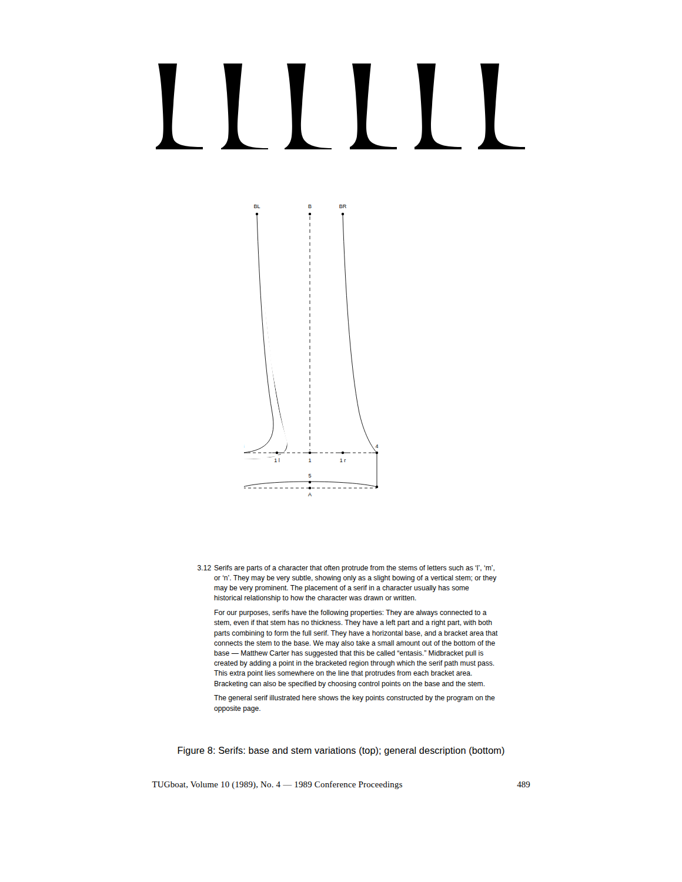BL B BR 3 1 l 1 1 r 4 5 A
3.12
Serifs are parts of a character that often protrude from the stems of letters such as ‘l’, ‘m’, or ‘n’. They may be very subtle, showing only as a slight bowing of a vertical stem; or they may be very prominent. The placement of a serif in a character usually has some historical relationship to how the character was drawn or written.
For our purposes, serifs have the following properties: They are always connected to a stem, even if that stem has no thickness. They have a left part and a right part, with both parts combining to form the full serif. They have a horizontal base, and a bracket area that connects the stem to the base. We may also take a small amount out of the bottom of the base — Matthew Carter has suggested that this be called “entasis.” Midbracket pull is created by adding a point in the bracketed region through which the serif path must pass. This extra point lies somewhere on the line that protrudes from each bracket area. Bracketing can also be specified by choosing control points on the base and the stem.
The general serif illustrated here shows the key points constructed by the program on the opposite page.
Figure 8: Serifs: base and stem variations (top); general description (bottom)
TUGboat, Volume 10 (1989), No. 4 — 1989 Conference Proceedings
489